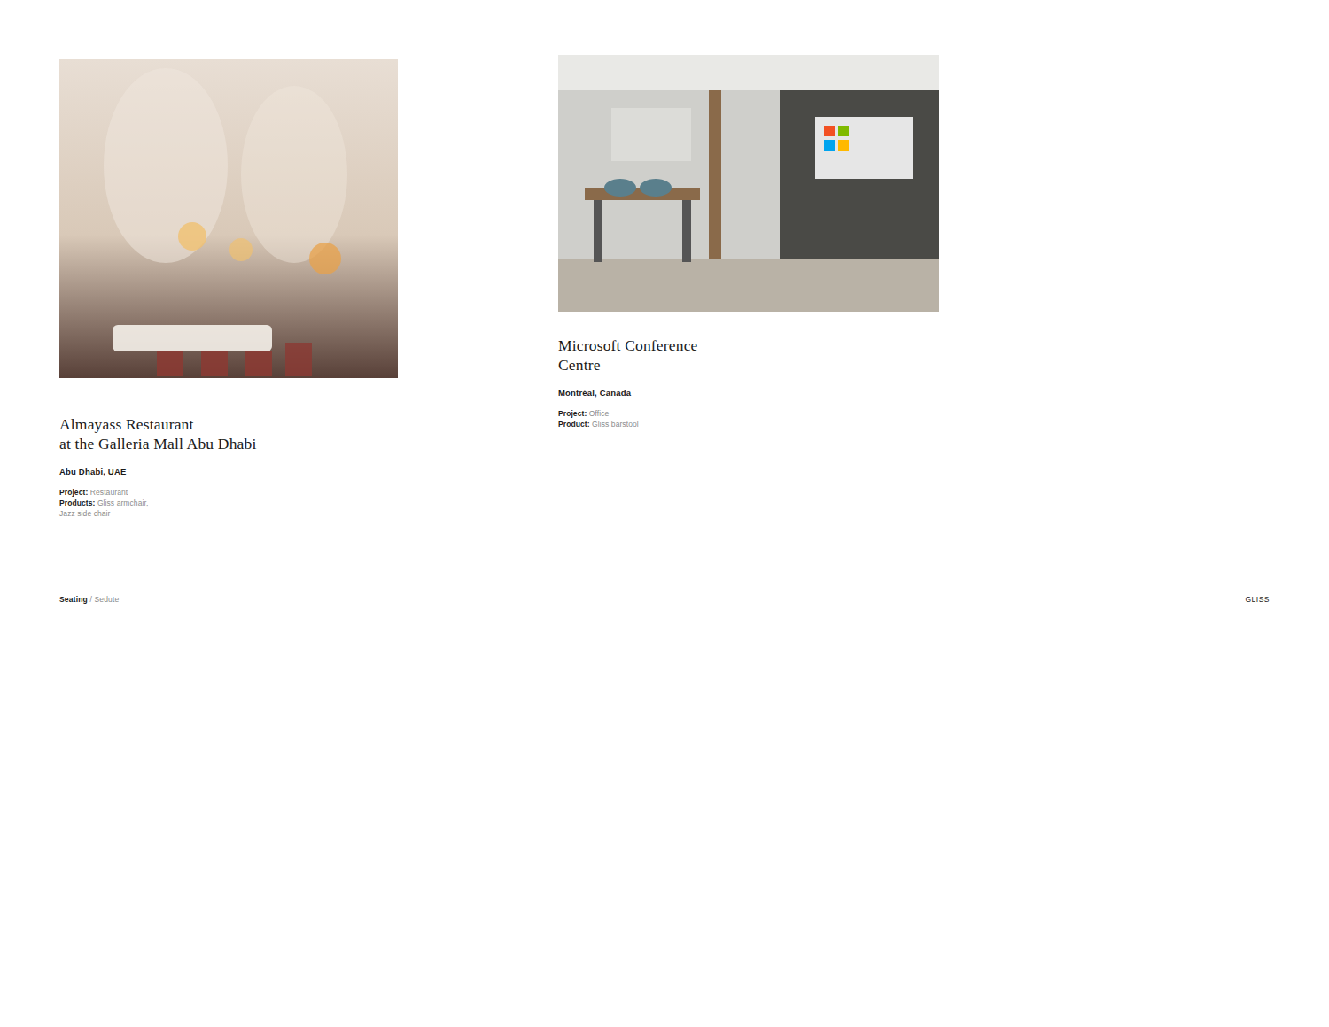Almayass Restaurant
at the Galleria Mall Abu Dhabi
Abu Dhabi, UAE
Project: Restaurant
Products: Gliss armchair,
Jazz side chair
Microsoft Conference
Centre
Montréal, Canada
Project: Office
Product: Gliss barstool
Seating / Sedute
GLISS